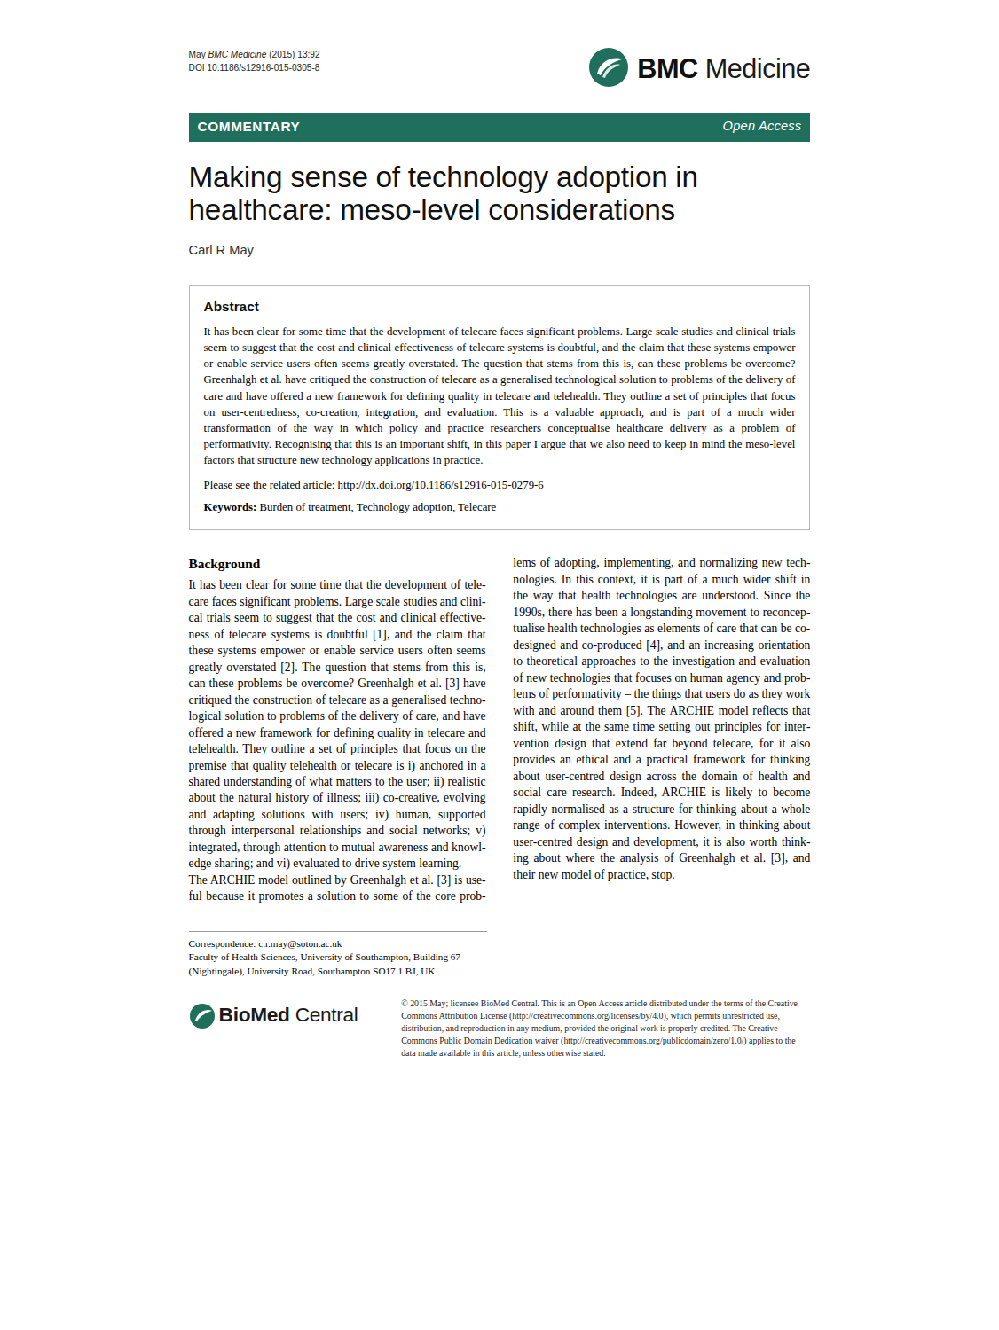May BMC Medicine (2015) 13:92
DOI 10.1186/s12916-015-0305-8
BMC Medicine
Commentary
Open Access
Making sense of technology adoption in healthcare: meso-level considerations
Carl R May
Abstract
It has been clear for some time that the development of telecare faces significant problems. Large scale studies and clinical trials seem to suggest that the cost and clinical effectiveness of telecare systems is doubtful, and the claim that these systems empower or enable service users often seems greatly overstated. The question that stems from this is, can these problems be overcome? Greenhalgh et al. have critiqued the construction of telecare as a generalised technological solution to problems of the delivery of care and have offered a new framework for defining quality in telecare and telehealth. They outline a set of principles that focus on user-centredness, co-creation, integration, and evaluation. This is a valuable approach, and is part of a much wider transformation of the way in which policy and practice researchers conceptualise healthcare delivery as a problem of performativity. Recognising that this is an important shift, in this paper I argue that we also need to keep in mind the meso-level factors that structure new technology applications in practice.
Please see the related article: http://dx.doi.org/10.1186/s12916-015-0279-6
Keywords: Burden of treatment, Technology adoption, Telecare
Background
It has been clear for some time that the development of telecare faces significant problems. Large scale studies and clinical trials seem to suggest that the cost and clinical effectiveness of telecare systems is doubtful [1], and the claim that these systems empower or enable service users often seems greatly overstated [2]. The question that stems from this is, can these problems be overcome? Greenhalgh et al. [3] have critiqued the construction of telecare as a generalised technological solution to problems of the delivery of care, and have offered a new framework for defining quality in telecare and telehealth. They outline a set of principles that focus on the premise that quality telehealth or telecare is i) anchored in a shared understanding of what matters to the user; ii) realistic about the natural history of illness; iii) co-creative, evolving and adapting solutions with users; iv) human, supported through interpersonal relationships and social networks; v) integrated, through attention to mutual awareness and knowledge sharing; and vi) evaluated to drive system learning.
The ARCHIE model outlined by Greenhalgh et al. [3] is useful because it promotes a solution to some of the core problems of adopting, implementing, and normalizing new technologies. In this context, it is part of a much wider shift in the way that health technologies are understood. Since the 1990s, there has been a longstanding movement to reconceptualise health technologies as elements of care that can be co-designed and co-produced [4], and an increasing orientation to theoretical approaches to the investigation and evaluation of new technologies that focuses on human agency and problems of performativity – the things that users do as they work with and around them [5]. The ARCHIE model reflects that shift, while at the same time setting out principles for intervention design that extend far beyond telecare, for it also provides an ethical and a practical framework for thinking about user-centred design across the domain of health and social care research. Indeed, ARCHIE is likely to become rapidly normalised as a structure for thinking about a whole range of complex interventions. However, in thinking about user-centred design and development, it is also worth thinking about where the analysis of Greenhalgh et al. [3], and their new model of practice, stop.
Correspondence: c.r.may@soton.ac.uk
Faculty of Health Sciences, University of Southampton, Building 67 (Nightingale), University Road, Southampton SO17 1 BJ, UK
Bio Med Central
© 2015 May; licensee BioMed Central. This is an Open Access article distributed under the terms of the Creative Commons Attribution License (http://creativecommons.org/licenses/by/4.0), which permits unrestricted use, distribution, and reproduction in any medium, provided the original work is properly credited. The Creative Commons Public Domain Dedication waiver (http://creativecommons.org/publicdomain/zero/1.0/) applies to the data made available in this article, unless otherwise stated.